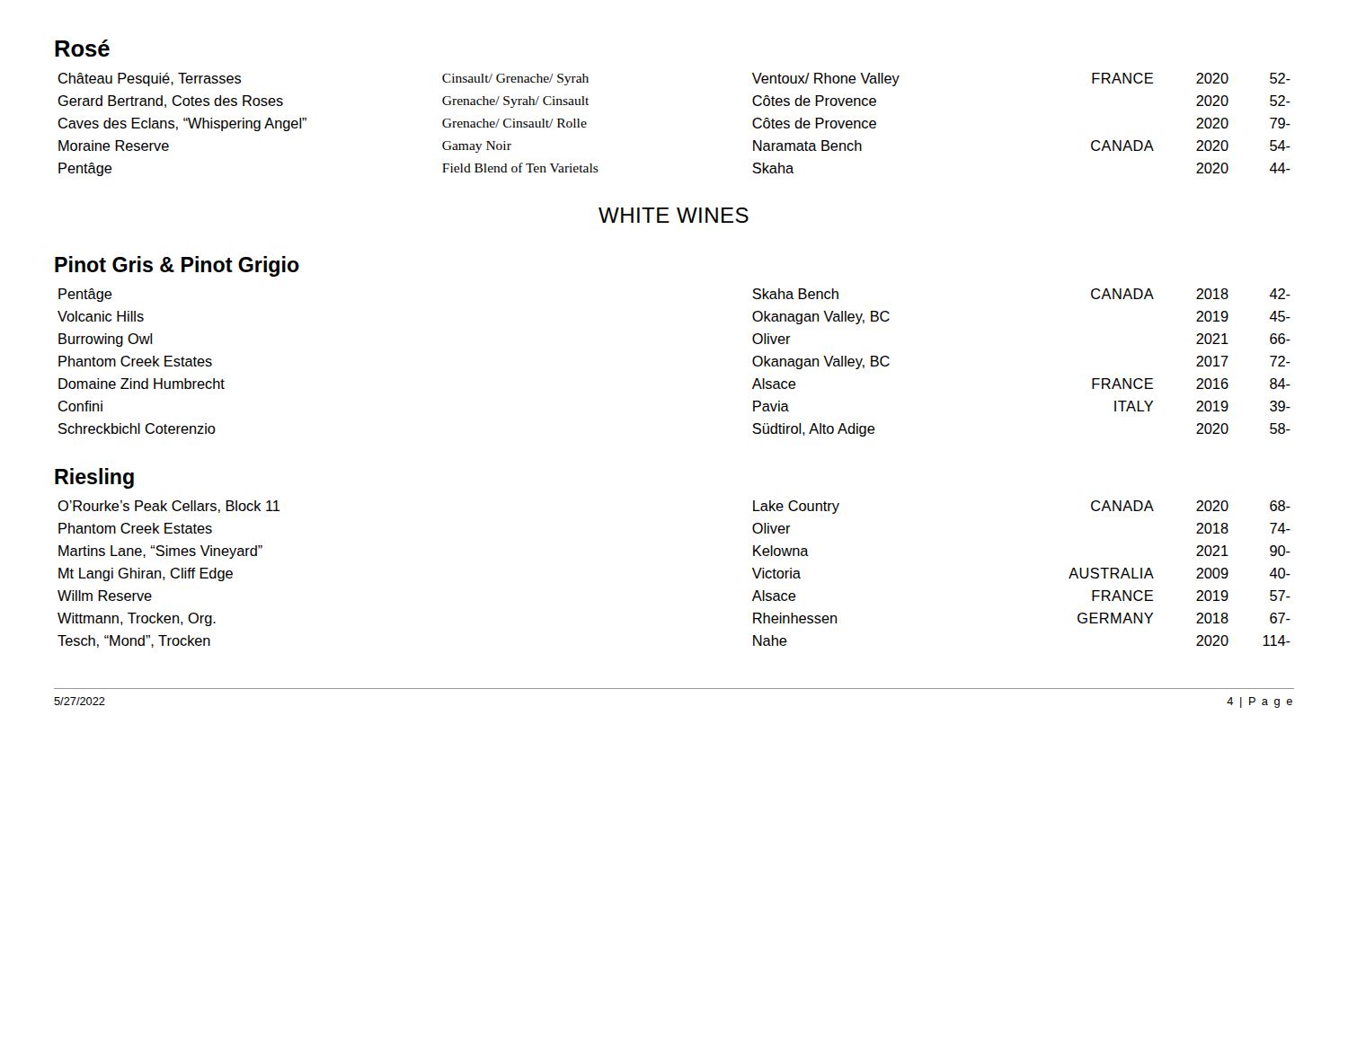Rosé
| Château Pesquié, Terrasses | Cinsault/ Grenache/ Syrah | Ventoux/ Rhone Valley | FRANCE | 2020 | 52- |
| Gerard Bertrand, Cotes des Roses | Grenache/ Syrah/ Cinsault | Côtes de Provence | | 2020 | 52- |
| Caves des Eclans, “Whispering Angel” | Grenache/ Cinsault/ Rolle | Côtes de Provence | | 2020 | 79- |
| Moraine Reserve | Gamay Noir | Naramata Bench | CANADA | 2020 | 54- |
| Pentâge | Field Blend of Ten Varietals | Skaha | | 2020 | 44- |
WHITE WINES
Pinot Gris & Pinot Grigio
| Pentâge | | Skaha Bench | CANADA | 2018 | 42- |
| Volcanic Hills | | Okanagan Valley, BC | | 2019 | 45- |
| Burrowing Owl | | Oliver | | 2021 | 66- |
| Phantom Creek Estates | | Okanagan Valley, BC | | 2017 | 72- |
| Domaine Zind Humbrecht | | Alsace | FRANCE | 2016 | 84- |
| Confini | | Pavia | ITALY | 2019 | 39- |
| Schreckbichl Coterenzio | | Südtirol, Alto Adige | | 2020 | 58- |
Riesling
| O’Rourke’s Peak Cellars, Block 11 | | Lake Country | CANADA | 2020 | 68- |
| Phantom Creek Estates | | Oliver | | 2018 | 74- |
| Martins Lane, “Simes Vineyard” | | Kelowna | | 2021 | 90- |
| Mt Langi Ghiran, Cliff Edge | | Victoria | AUSTRALIA | 2009 | 40- |
| Willm Reserve | | Alsace | FRANCE | 2019 | 57- |
| Wittmann, Trocken, Org. | | Rheinhessen | GERMANY | 2018 | 67- |
| Tesch, “Mond”, Trocken | | Nahe | | 2020 | 114- |
5/27/2022 4 | P a g e